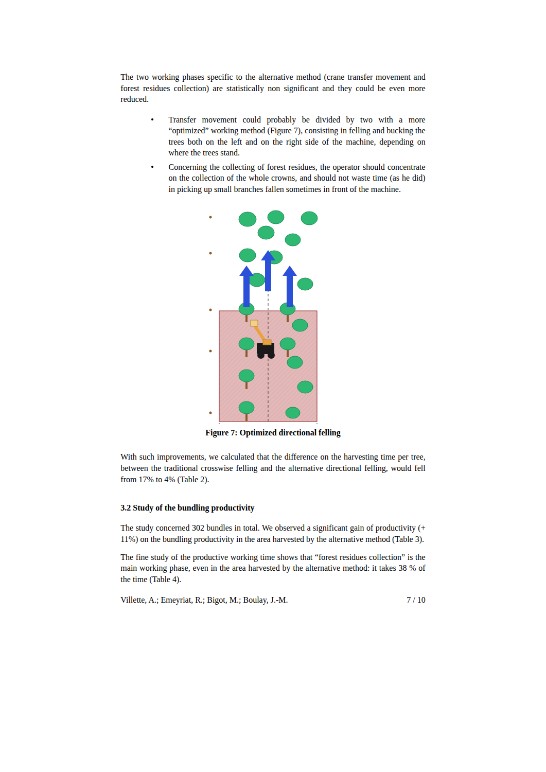The two working phases specific to the alternative method (crane transfer movement and forest residues collection) are statistically non significant and they could be even more reduced.
Transfer movement could probably be divided by two with a more “optimized” working method (Figure 7), consisting in felling and bucking the trees both on the left and on the right side of the machine, depending on where the trees stand.
Concerning the collecting of forest residues, the operator should concentrate on the collection of the whole crowns, and should not waste time (as he did) in picking up small branches fallen sometimes in front of the machine.
Figure 7: Optimized directional felling
With such improvements, we calculated that the difference on the harvesting time per tree, between the traditional crosswise felling and the alternative directional felling, would fell from 17% to 4% (Table 2).
3.2 Study of the bundling productivity
The study concerned 302 bundles in total. We observed a significant gain of productivity (+ 11%) on the bundling productivity in the area harvested by the alternative method (Table 3).
The fine study of the productive working time shows that “forest residues collection” is the main working phase, even in the area harvested by the alternative method: it takes 38 % of the time (Table 4).
Villette, A.; Emeyriat, R.; Bigot, M.; Boulay, J.-M. 7 / 10